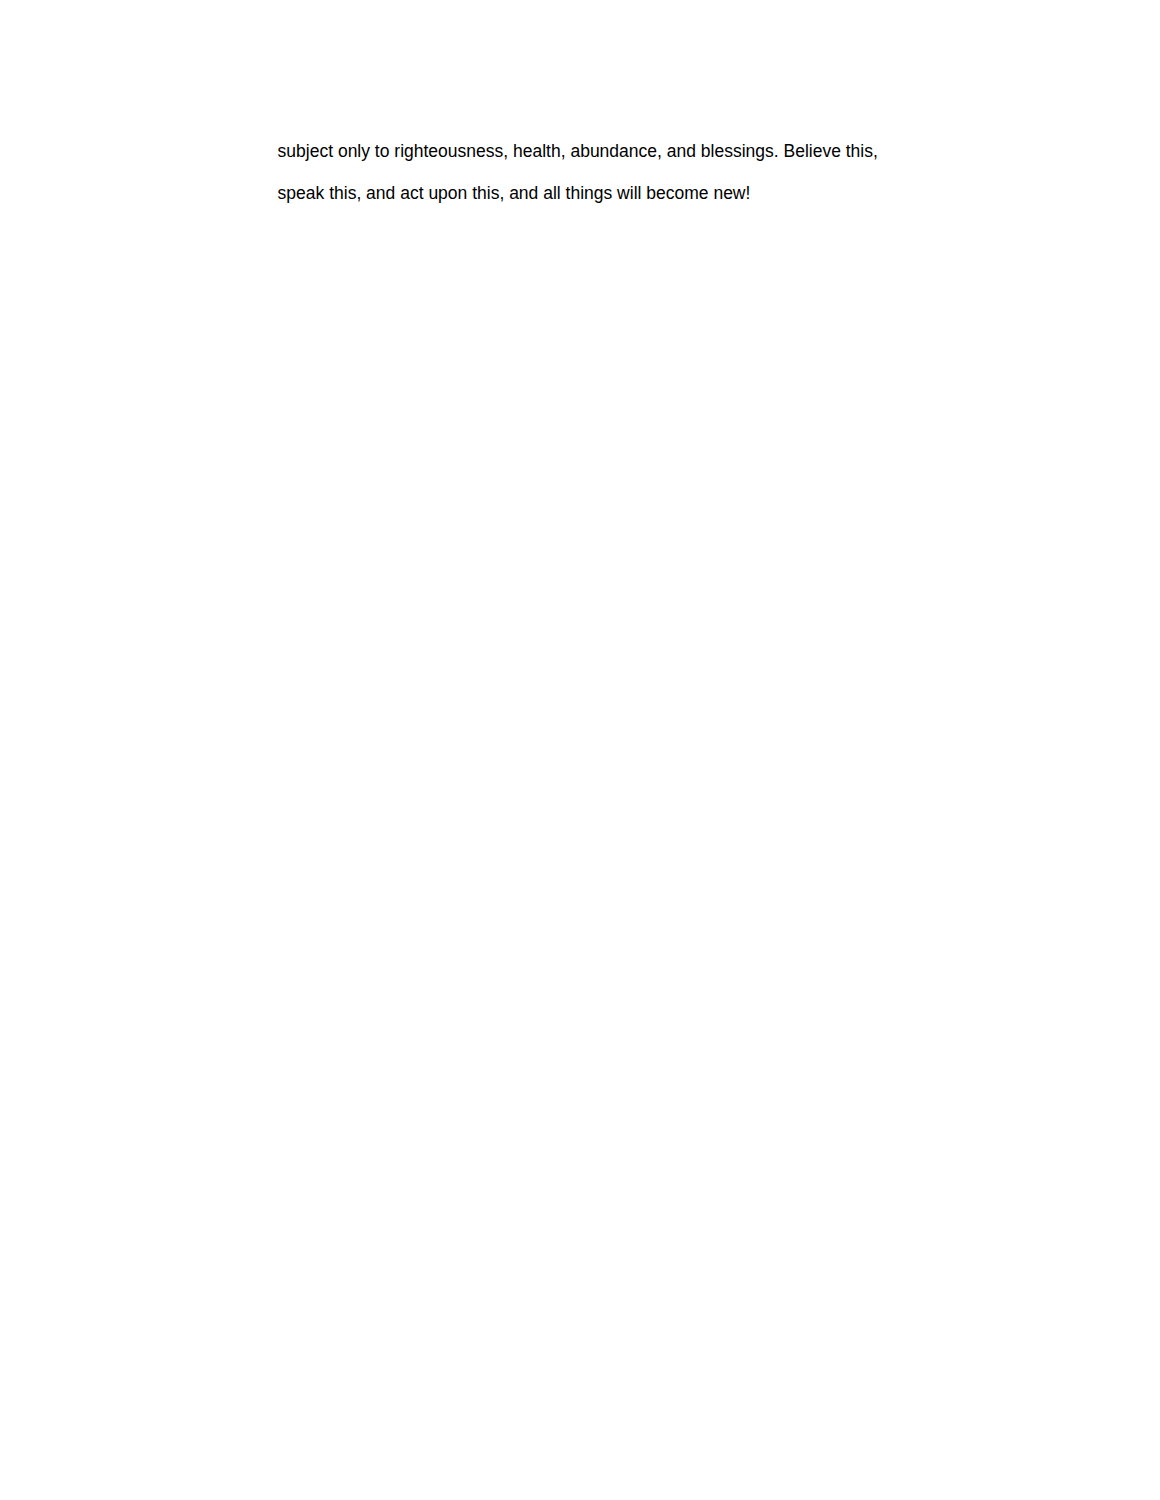subject only to righteousness, health, abundance, and blessings. Believe this, speak this, and act upon this, and all things will become new!